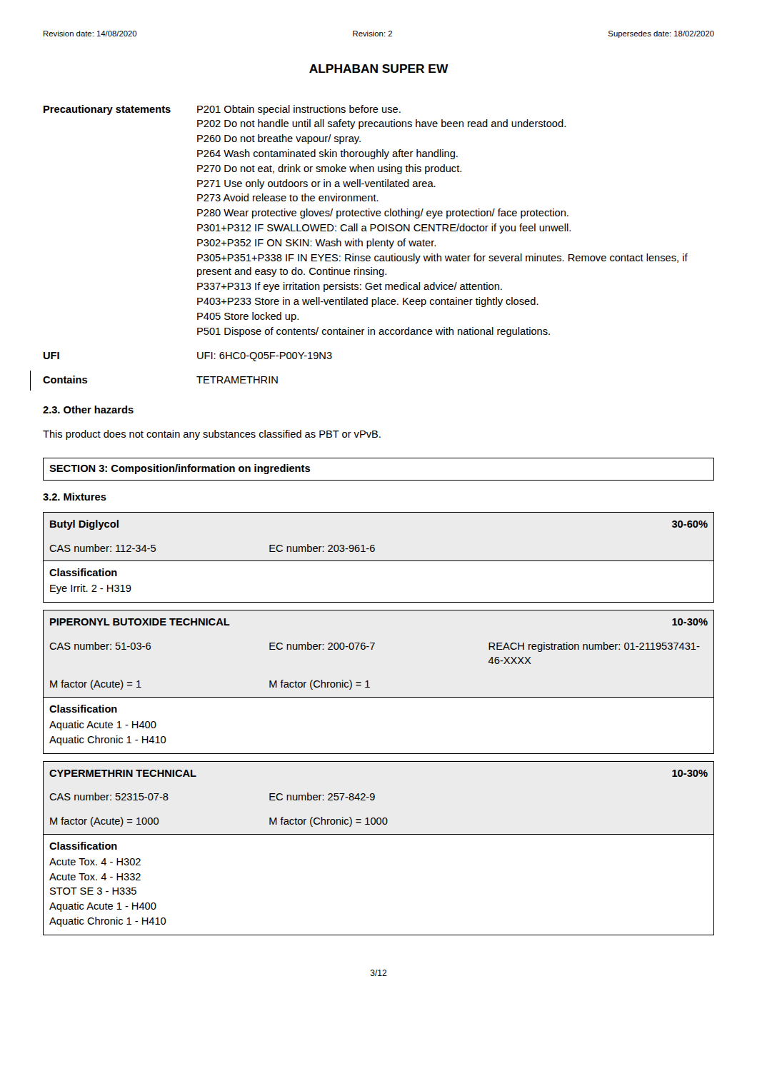Revision date: 14/08/2020 Revision: 2 Supersedes date: 18/02/2020
ALPHABAN SUPER EW
Precautionary statements
P201 Obtain special instructions before use.
P202 Do not handle until all safety precautions have been read and understood.
P260 Do not breathe vapour/ spray.
P264 Wash contaminated skin thoroughly after handling.
P270 Do not eat, drink or smoke when using this product.
P271 Use only outdoors or in a well-ventilated area.
P273 Avoid release to the environment.
P280 Wear protective gloves/ protective clothing/ eye protection/ face protection.
P301+P312 IF SWALLOWED: Call a POISON CENTRE/doctor if you feel unwell.
P302+P352 IF ON SKIN: Wash with plenty of water.
P305+P351+P338 IF IN EYES: Rinse cautiously with water for several minutes. Remove contact lenses, if present and easy to do. Continue rinsing.
P337+P313 If eye irritation persists: Get medical advice/ attention.
P403+P233 Store in a well-ventilated place. Keep container tightly closed.
P405 Store locked up.
P501 Dispose of contents/ container in accordance with national regulations.
UFI
UFI: 6HC0-Q05F-P00Y-19N3
Contains
TETRAMETHRIN
2.3. Other hazards
This product does not contain any substances classified as PBT or vPvB.
SECTION 3: Composition/information on ingredients
3.2. Mixtures
Butyl Diglycol 30-60%
CAS number: 112-34-5
EC number: 203-961-6
Classification
Eye Irrit. 2 - H319
PIPERONYL BUTOXIDE TECHNICAL 10-30%
CAS number: 51-03-6
EC number: 200-076-7
REACH registration number: 01-2119537431-46-XXXX
M factor (Acute) = 1
M factor (Chronic) = 1
Classification
Aquatic Acute 1 - H400
Aquatic Chronic 1 - H410
CYPERMETHRIN TECHNICAL 10-30%
CAS number: 52315-07-8
EC number: 257-842-9
M factor (Acute) = 1000
M factor (Chronic) = 1000
Classification
Acute Tox. 4 - H302
Acute Tox. 4 - H332
STOT SE 3 - H335
Aquatic Acute 1 - H400
Aquatic Chronic 1 - H410
3/12